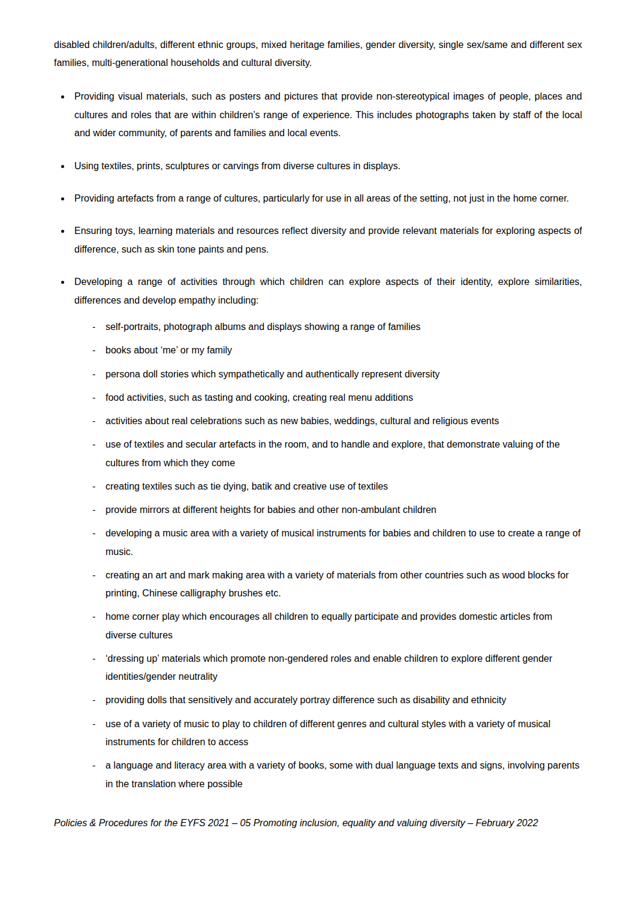disabled children/adults, different ethnic groups, mixed heritage families, gender diversity, single sex/same and different sex families, multi-generational households and cultural diversity.
Providing visual materials, such as posters and pictures that provide non-stereotypical images of people, places and cultures and roles that are within children’s range of experience. This includes photographs taken by staff of the local and wider community, of parents and families and local events.
Using textiles, prints, sculptures or carvings from diverse cultures in displays.
Providing artefacts from a range of cultures, particularly for use in all areas of the setting, not just in the home corner.
Ensuring toys, learning materials and resources reflect diversity and provide relevant materials for exploring aspects of difference, such as skin tone paints and pens.
Developing a range of activities through which children can explore aspects of their identity, explore similarities, differences and develop empathy including:
self-portraits, photograph albums and displays showing a range of families
books about ‘me’ or my family
persona doll stories which sympathetically and authentically represent diversity
food activities, such as tasting and cooking, creating real menu additions
activities about real celebrations such as new babies, weddings, cultural and religious events
use of textiles and secular artefacts in the room, and to handle and explore, that demonstrate valuing of the cultures from which they come
creating textiles such as tie dying, batik and creative use of textiles
provide mirrors at different heights for babies and other non-ambulant children
developing a music area with a variety of musical instruments for babies and children to use to create a range of music.
creating an art and mark making area with a variety of materials from other countries such as wood blocks for printing, Chinese calligraphy brushes etc.
home corner play which encourages all children to equally participate and provides domestic articles from diverse cultures
‘dressing up’ materials which promote non-gendered roles and enable children to explore different gender identities/gender neutrality
providing dolls that sensitively and accurately portray difference such as disability and ethnicity
use of a variety of music to play to children of different genres and cultural styles with a variety of musical instruments for children to access
a language and literacy area with a variety of books, some with dual language texts and signs, involving parents in the translation where possible
Policies & Procedures for the EYFS 2021 – 05 Promoting inclusion, equality and valuing diversity – February 2022